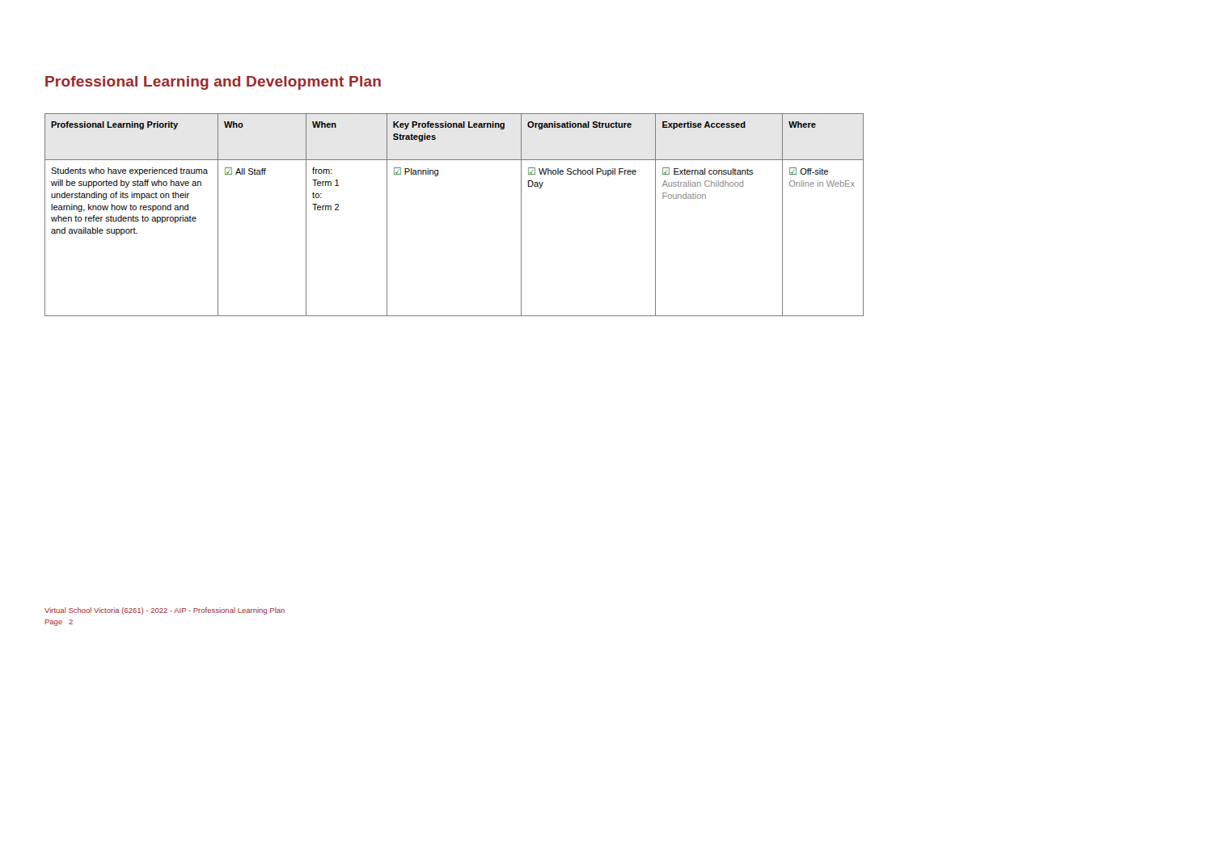Professional Learning and Development Plan
| Professional Learning Priority | Who | When | Key Professional Learning Strategies | Organisational Structure | Expertise Accessed | Where |
| --- | --- | --- | --- | --- | --- | --- |
| Students who have experienced trauma will be supported by staff who have an understanding of its impact on their learning, know how to respond and when to refer students to appropriate and available support. | ☑ All Staff | from: Term 1 to: Term 2 | ☑ Planning | ☑ Whole School Pupil Free Day | ☑ External consultants Australian Childhood Foundation | ☑ Off-site Online in WebEx |
Virtual School Victoria (6261) - 2022 - AIP - Professional Learning Plan
Page 2